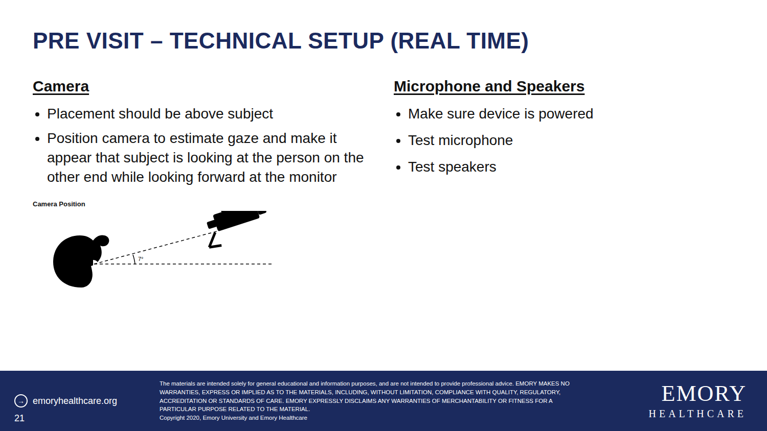PRE VISIT – TECHNICAL SETUP (REAL TIME)
Camera
Placement should be above subject
Position camera to estimate gaze and make it appear that subject is looking at the person on the other end while looking forward at the monitor
Camera Position
7°
Microphone and Speakers
Make sure device is powered
Test microphone
Test speakers
→ emoryhealthcare.org
The materials are intended solely for general educational and information purposes, and are not intended to provide professional advice. EMORY MAKES NO WARRANTIES, EXPRESS OR IMPLIED AS TO THE MATERIALS, INCLUDING, WITHOUT LIMITATION, COMPLIANCE WITH QUALITY, REGULATORY, ACCREDITATION OR STANDARDS OF CARE. EMORY EXPRESSLY DISCLAIMS ANY WARRANTIES OF MERCHANTABILITY OR FITNESS FOR A PARTICULAR PURPOSE RELATED TO THE MATERIAL.
Copyright 2020, Emory University and Emory Healthcare
EMORY
HEALTHCARE
21